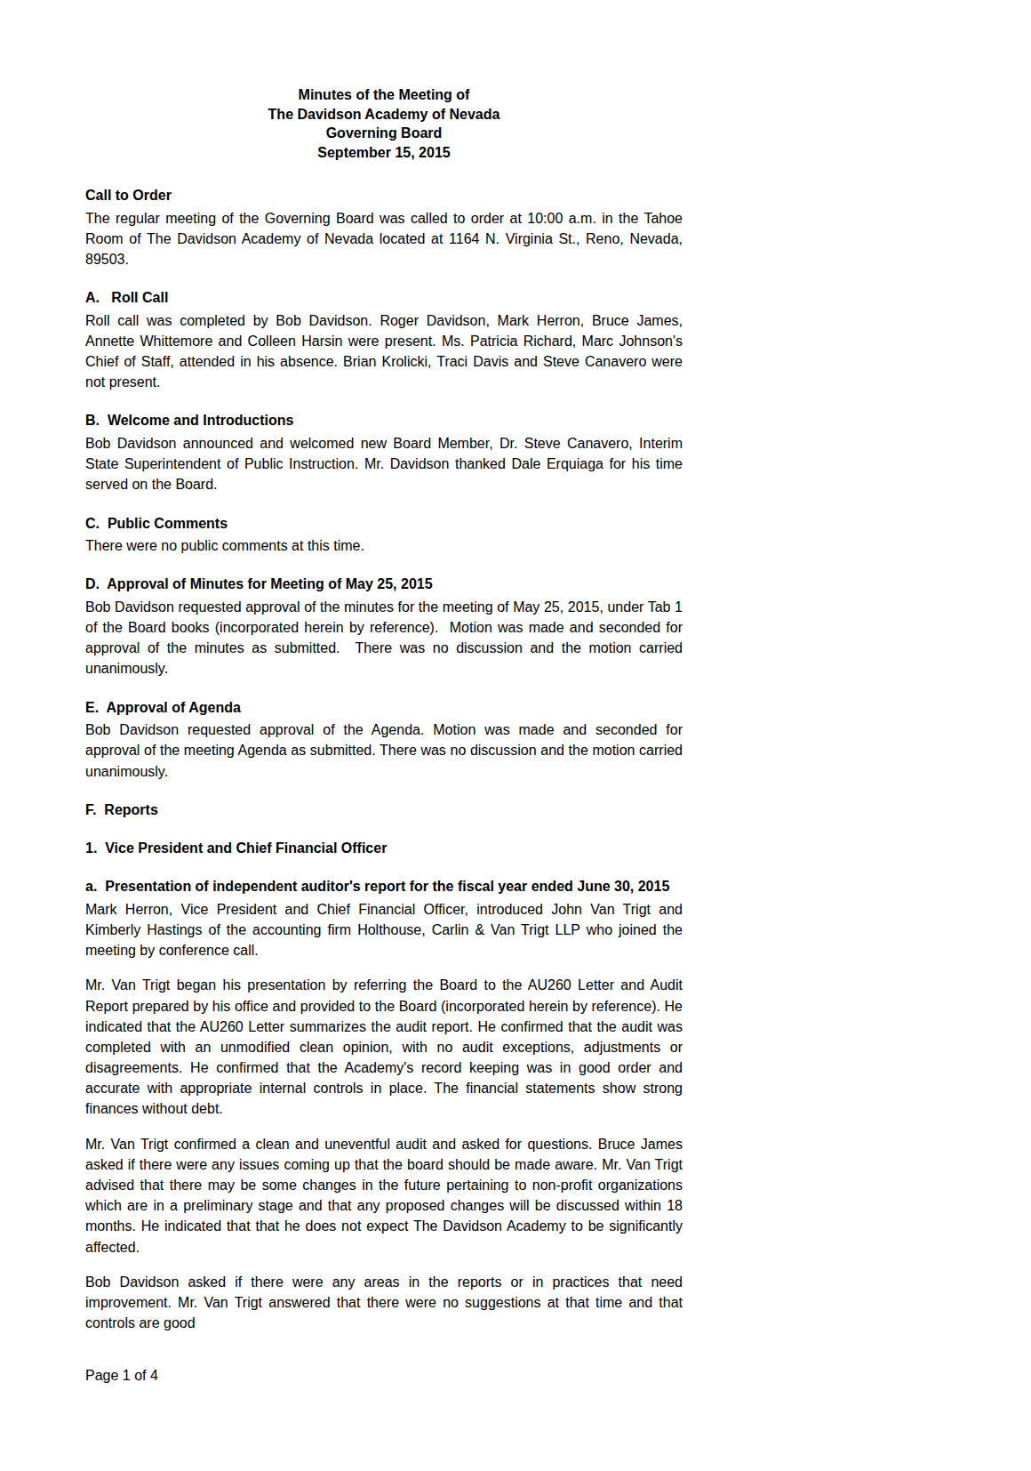Minutes of the Meeting of
The Davidson Academy of Nevada
Governing Board
September 15, 2015
Call to Order
The regular meeting of the Governing Board was called to order at 10:00 a.m. in the Tahoe Room of The Davidson Academy of Nevada located at 1164 N. Virginia St., Reno, Nevada, 89503.
A. Roll Call
Roll call was completed by Bob Davidson. Roger Davidson, Mark Herron, Bruce James, Annette Whittemore and Colleen Harsin were present. Ms. Patricia Richard, Marc Johnson's Chief of Staff, attended in his absence. Brian Krolicki, Traci Davis and Steve Canavero were not present.
B. Welcome and Introductions
Bob Davidson announced and welcomed new Board Member, Dr. Steve Canavero, Interim State Superintendent of Public Instruction. Mr. Davidson thanked Dale Erquiaga for his time served on the Board.
C. Public Comments
There were no public comments at this time.
D. Approval of Minutes for Meeting of May 25, 2015
Bob Davidson requested approval of the minutes for the meeting of May 25, 2015, under Tab 1 of the Board books (incorporated herein by reference). Motion was made and seconded for approval of the minutes as submitted. There was no discussion and the motion carried unanimously.
E. Approval of Agenda
Bob Davidson requested approval of the Agenda. Motion was made and seconded for approval of the meeting Agenda as submitted. There was no discussion and the motion carried unanimously.
F. Reports
1. Vice President and Chief Financial Officer
a. Presentation of independent auditor's report for the fiscal year ended June 30, 2015
Mark Herron, Vice President and Chief Financial Officer, introduced John Van Trigt and Kimberly Hastings of the accounting firm Holthouse, Carlin & Van Trigt LLP who joined the meeting by conference call.
Mr. Van Trigt began his presentation by referring the Board to the AU260 Letter and Audit Report prepared by his office and provided to the Board (incorporated herein by reference). He indicated that the AU260 Letter summarizes the audit report. He confirmed that the audit was completed with an unmodified clean opinion, with no audit exceptions, adjustments or disagreements. He confirmed that the Academy's record keeping was in good order and accurate with appropriate internal controls in place. The financial statements show strong finances without debt.
Mr. Van Trigt confirmed a clean and uneventful audit and asked for questions. Bruce James asked if there were any issues coming up that the board should be made aware. Mr. Van Trigt advised that there may be some changes in the future pertaining to non-profit organizations which are in a preliminary stage and that any proposed changes will be discussed within 18 months. He indicated that that he does not expect The Davidson Academy to be significantly affected.
Bob Davidson asked if there were any areas in the reports or in practices that need improvement. Mr. Van Trigt answered that there were no suggestions at that time and that controls are good
Page 1 of 4